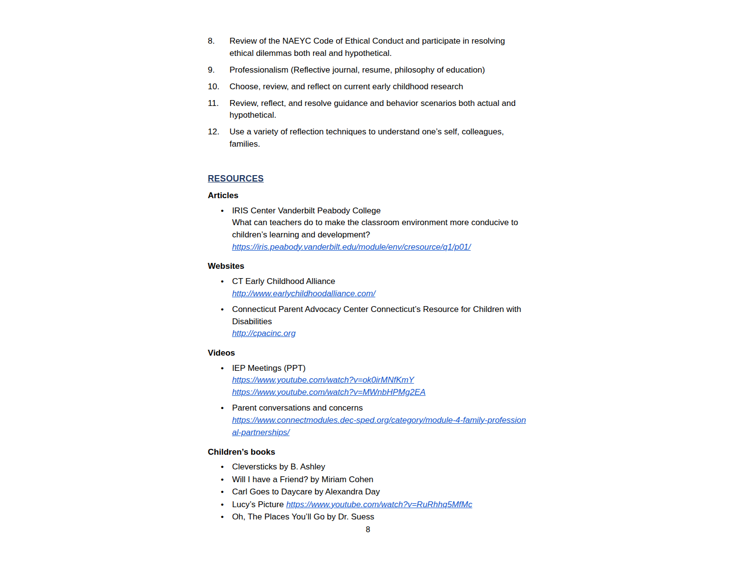8. Review of the NAEYC Code of Ethical Conduct and participate in resolving ethical dilemmas both real and hypothetical.
9. Professionalism (Reflective journal, resume, philosophy of education)
10. Choose, review, and reflect on current early childhood research
11. Review, reflect, and resolve guidance and behavior scenarios both actual and hypothetical.
12. Use a variety of reflection techniques to understand one’s self, colleagues, families.
RESOURCES
Articles
IRIS Center Vanderbilt Peabody College
What can teachers do to make the classroom environment more conducive to children’s learning and development?
https://iris.peabody.vanderbilt.edu/module/env/cresource/q1/p01/
Websites
CT Early Childhood Alliance
http://www.earlychildhoodalliance.com/
Connecticut Parent Advocacy Center Connecticut’s Resource for Children with Disabilities
http://cpacinc.org
Videos
IEP Meetings (PPT)
https://www.youtube.com/watch?v=ok0irMNfKmY https://www.youtube.com/watch?v=MWnbHPMg2EA
Parent conversations and concerns
https://www.connectmodules.dec-sped.org/category/module-4-family-professional-partnerships/
Children’s books
Cleversticks by B. Ashley
Will I have a Friend? by Miriam Cohen
Carl Goes to Daycare by Alexandra Day
Lucy’s Picture https://www.youtube.com/watch?v=RuRhhq5MfMc
Oh, The Places You’ll Go by Dr. Suess
8